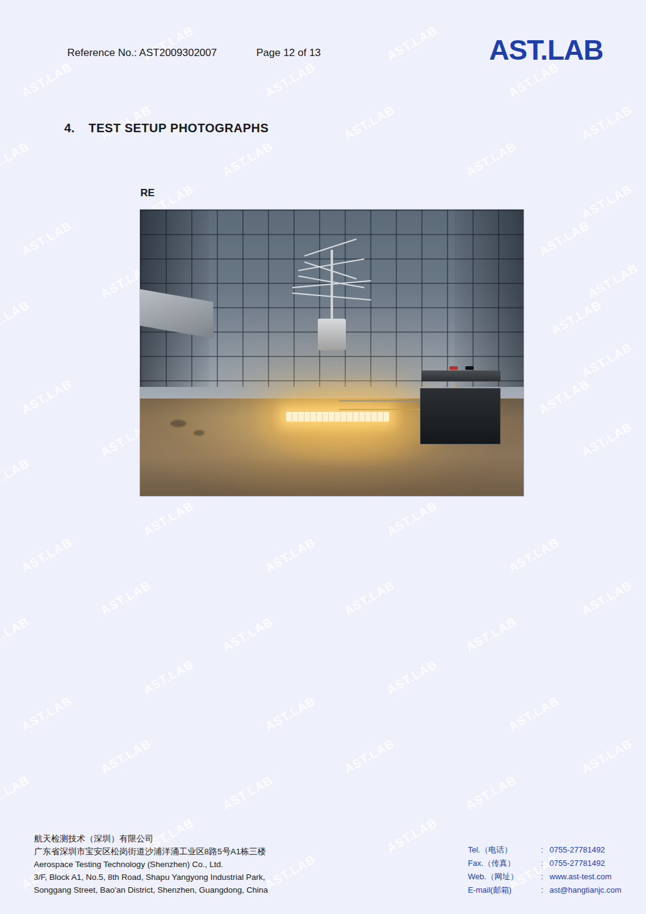AST.LAB
AST.LAB
AST.LAB
AST.LAB
AST.LAB
AST.LAB
AST.LAB
AST.LAB
AST.LAB
AST.LAB
AST.LAB
AST.LAB
AST.LAB
AST.LAB
AST.LAB
AST.LAB
AST.LAB
AST.LAB
AST.LAB
AST.LAB
AST.LAB
AST.LAB
AST.LAB
AST.LAB
AST.LAB
AST.LAB
AST.LAB
AST.LAB
AST.LAB
AST.LAB
AST.LAB
AST.LAB
AST.LAB
AST.LAB
AST.LAB
AST.LAB
AST.LAB
AST.LAB
AST.LAB
AST.LAB
AST.LAB
AST.LAB
AST.LAB
AST.LAB
AST.LAB
AST.LAB
AST.LAB
AST.LAB
AST.LAB
AST.LAB
AST.LAB
AST.LAB
AST.LAB
AST.LAB
AST.LAB
AST.LAB
Reference No.: AST2009302007 Page 12 of 13
AST.LAB
4. TEST SETUP PHOTOGRAPHS
RE
航天检测技术（深圳）有限公司
广东省深圳市宝安区松岗街道沙浦洋涌工业区8路5号A1栋三楼
Aerospace Testing Technology (Shenzhen) Co., Ltd.
3/F, Block A1, No.5, 8th Road, Shapu Yangyong Industrial Park,
Songgang Street, Bao'an District, Shenzhen, Guangdong, China
Tel.（电话）: 0755-27781492
Fax.（传真）: 0755-27781492
Web.（网址）: www.ast-test.com
E-mail(邮箱): ast@hangtianjc.com